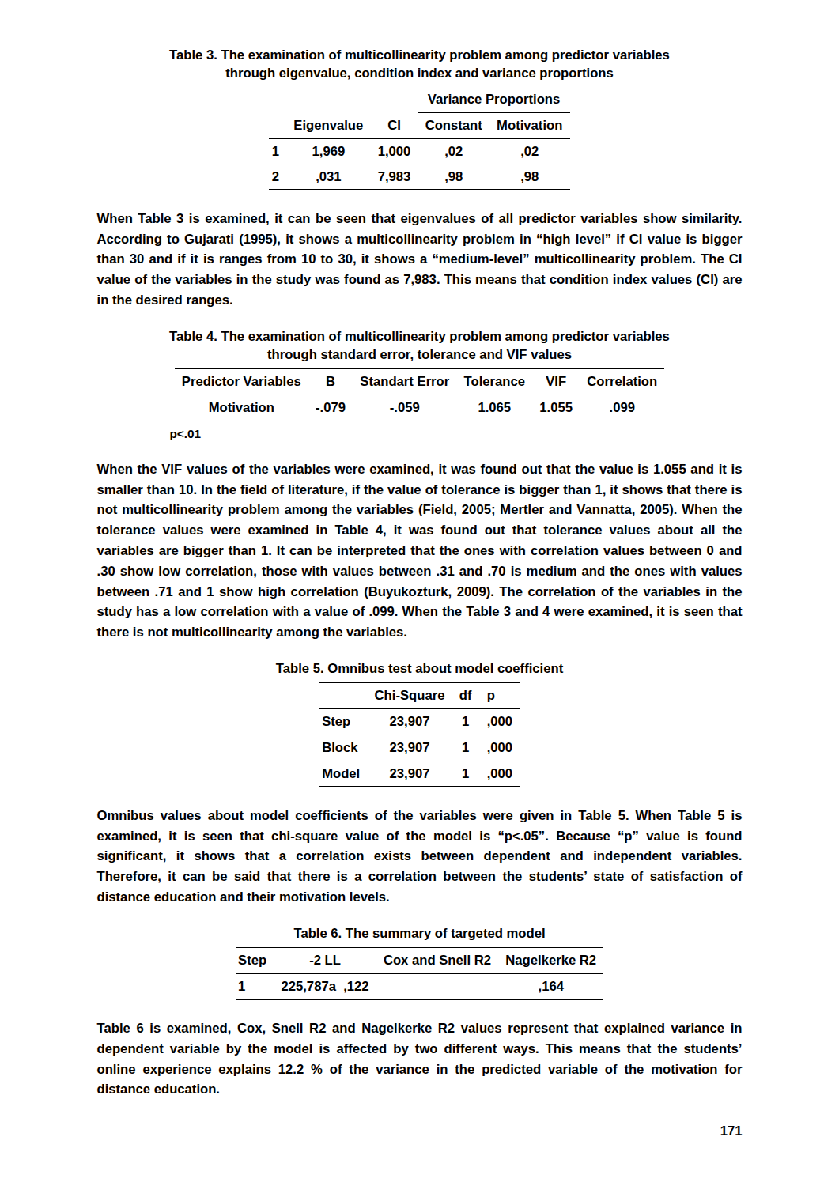Table 3. The examination of multicollinearity problem among predictor variables through eigenvalue, condition index and variance proportions
| | Variance Proportions |
| | Eigenvalue | CI | Constant | Motivation |
| 1 | 1,969 | 1,000 | ,02 | ,02 |
| 2 | ,031 | 7,983 | ,98 | ,98 |
When Table 3 is examined, it can be seen that eigenvalues of all predictor variables show similarity. According to Gujarati (1995), it shows a multicollinearity problem in “high level” if CI value is bigger than 30 and if it is ranges from 10 to 30, it shows a “medium-level” multicollinearity problem. The CI value of the variables in the study was found as 7,983. This means that condition index values (CI) are in the desired ranges.
Table 4. The examination of multicollinearity problem among predictor variables through standard error, tolerance and VIF values
| Predictor Variables | B | Standart Error | Tolerance | VIF | Correlation |
| --- | --- | --- | --- | --- | --- |
| Motivation | -.079 | -.059 | 1.065 | 1.055 | .099 |
p<.01
When the VIF values of the variables were examined, it was found out that the value is 1.055 and it is smaller than 10. In the field of literature, if the value of tolerance is bigger than 1, it shows that there is not multicollinearity problem among the variables (Field, 2005; Mertler and Vannatta, 2005). When the tolerance values were examined in Table 4, it was found out that tolerance values about all the variables are bigger than 1. It can be interpreted that the ones with correlation values between 0 and .30 show low correlation, those with values between .31 and .70 is medium and the ones with values between .71 and 1 show high correlation (Buyukozturk, 2009). The correlation of the variables in the study has a low correlation with a value of .099. When the Table 3 and 4 were examined, it is seen that there is not multicollinearity among the variables.
Table 5. Omnibus test about model coefficient
| | Chi-Square | df | p |
| --- | --- | --- | --- |
| Step | 23,907 | 1 | ,000 |
| Block | 23,907 | 1 | ,000 |
| Model | 23,907 | 1 | ,000 |
Omnibus values about model coefficients of the variables were given in Table 5. When Table 5 is examined, it is seen that chi-square value of the model is “p<.05”. Because “p” value is found significant, it shows that a correlation exists between dependent and independent variables. Therefore, it can be said that there is a correlation between the students’ state of satisfaction of distance education and their motivation levels.
Table 6. The summary of targeted model
| Step | -2 LL | Cox and Snell R2 | Nagelkerke R2 |
| --- | --- | --- | --- |
| 1 | 225,787a ,122 | | ,164 |
Table 6 is examined, Cox, Snell R2 and Nagelkerke R2 values represent that explained variance in dependent variable by the model is affected by two different ways. This means that the students’ online experience explains 12.2 % of the variance in the predicted variable of the motivation for distance education.
171